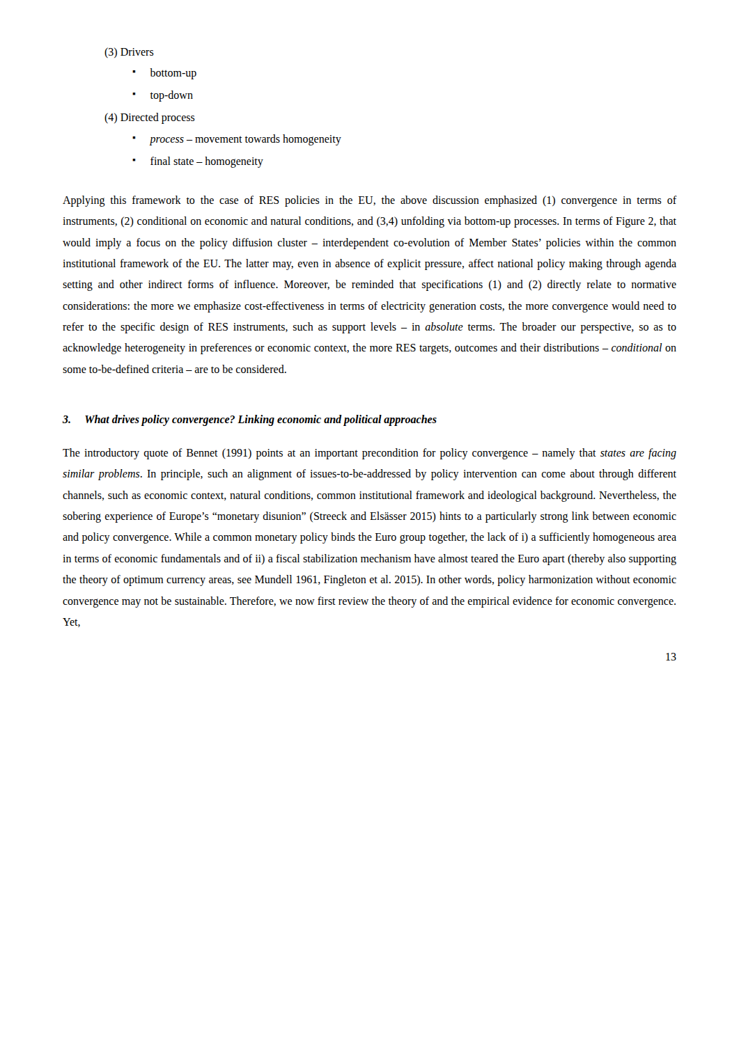(3) Drivers
bottom-up
top-down
(4) Directed process
process – movement towards homogeneity
final state – homogeneity
Applying this framework to the case of RES policies in the EU, the above discussion emphasized (1) convergence in terms of instruments, (2) conditional on economic and natural conditions, and (3,4) unfolding via bottom-up processes. In terms of Figure 2, that would imply a focus on the policy diffusion cluster – interdependent co-evolution of Member States’ policies within the common institutional framework of the EU. The latter may, even in absence of explicit pressure, affect national policy making through agenda setting and other indirect forms of influence. Moreover, be reminded that specifications (1) and (2) directly relate to normative considerations: the more we emphasize cost-effectiveness in terms of electricity generation costs, the more convergence would need to refer to the specific design of RES instruments, such as support levels – in absolute terms. The broader our perspective, so as to acknowledge heterogeneity in preferences or economic context, the more RES targets, outcomes and their distributions – conditional on some to-be-defined criteria – are to be considered.
3. What drives policy convergence? Linking economic and political approaches
The introductory quote of Bennet (1991) points at an important precondition for policy convergence – namely that states are facing similar problems. In principle, such an alignment of issues-to-be-addressed by policy intervention can come about through different channels, such as economic context, natural conditions, common institutional framework and ideological background. Nevertheless, the sobering experience of Europe’s “monetary disunion” (Streeck and Elsässer 2015) hints to a particularly strong link between economic and policy convergence. While a common monetary policy binds the Euro group together, the lack of i) a sufficiently homogeneous area in terms of economic fundamentals and of ii) a fiscal stabilization mechanism have almost teared the Euro apart (thereby also supporting the theory of optimum currency areas, see Mundell 1961, Fingleton et al. 2015). In other words, policy harmonization without economic convergence may not be sustainable. Therefore, we now first review the theory of and the empirical evidence for economic convergence. Yet,
13